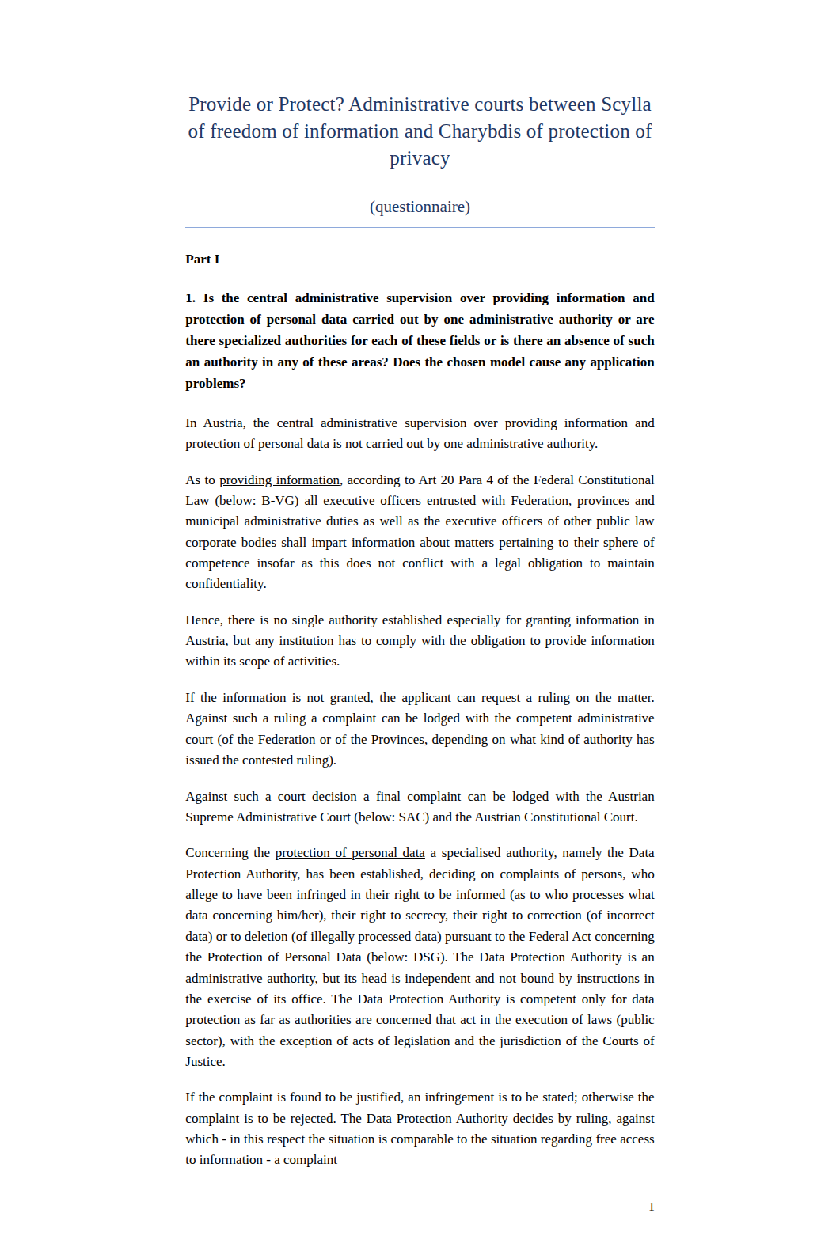Provide or Protect? Administrative courts between Scylla of freedom of information and Charybdis of protection of privacy
(questionnaire)
Part I
1. Is the central administrative supervision over providing information and protection of personal data carried out by one administrative authority or are there specialized authorities for each of these fields or is there an absence of such an authority in any of these areas? Does the chosen model cause any application problems?
In Austria, the central administrative supervision over providing information and protection of personal data is not carried out by one administrative authority.
As to providing information, according to Art 20 Para 4 of the Federal Constitutional Law (below: B-VG) all executive officers entrusted with Federation, provinces and municipal administrative duties as well as the executive officers of other public law corporate bodies shall impart information about matters pertaining to their sphere of competence insofar as this does not conflict with a legal obligation to maintain confidentiality.
Hence, there is no single authority established especially for granting information in Austria, but any institution has to comply with the obligation to provide information within its scope of activities.
If the information is not granted, the applicant can request a ruling on the matter. Against such a ruling a complaint can be lodged with the competent administrative court (of the Federation or of the Provinces, depending on what kind of authority has issued the contested ruling).
Against such a court decision a final complaint can be lodged with the Austrian Supreme Administrative Court (below: SAC) and the Austrian Constitutional Court.
Concerning the protection of personal data a specialised authority, namely the Data Protection Authority, has been established, deciding on complaints of persons, who allege to have been infringed in their right to be informed (as to who processes what data concerning him/her), their right to secrecy, their right to correction (of incorrect data) or to deletion (of illegally processed data) pursuant to the Federal Act concerning the Protection of Personal Data (below: DSG). The Data Protection Authority is an administrative authority, but its head is independent and not bound by instructions in the exercise of its office. The Data Protection Authority is competent only for data protection as far as authorities are concerned that act in the execution of laws (public sector), with the exception of acts of legislation and the jurisdiction of the Courts of Justice.
If the complaint is found to be justified, an infringement is to be stated; otherwise the complaint is to be rejected. The Data Protection Authority decides by ruling, against which - in this respect the situation is comparable to the situation regarding free access to information - a complaint
1